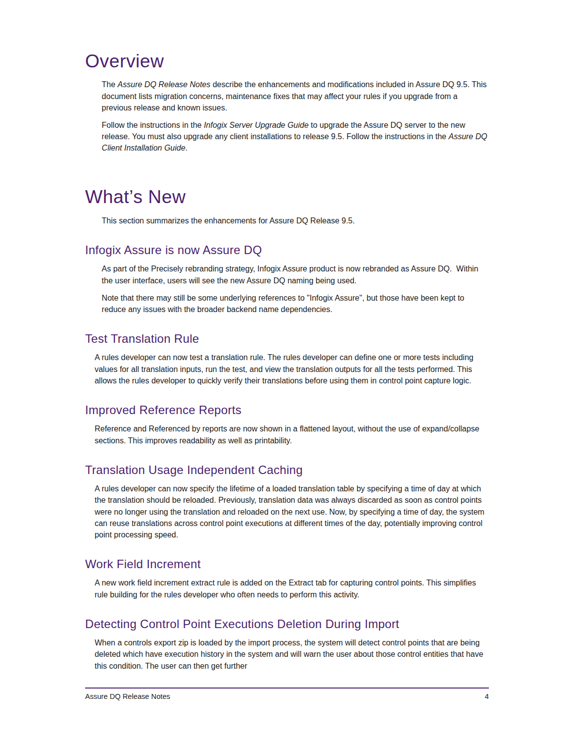Overview
The Assure DQ Release Notes describe the enhancements and modifications included in Assure DQ 9.5. This document lists migration concerns, maintenance fixes that may affect your rules if you upgrade from a previous release and known issues.
Follow the instructions in the Infogix Server Upgrade Guide to upgrade the Assure DQ server to the new release. You must also upgrade any client installations to release 9.5. Follow the instructions in the Assure DQ Client Installation Guide.
What’s New
This section summarizes the enhancements for Assure DQ Release 9.5.
Infogix Assure is now Assure DQ
As part of the Precisely rebranding strategy, Infogix Assure product is now rebranded as Assure DQ. Within the user interface, users will see the new Assure DQ naming being used.
Note that there may still be some underlying references to "Infogix Assure", but those have been kept to reduce any issues with the broader backend name dependencies.
Test Translation Rule
A rules developer can now test a translation rule. The rules developer can define one or more tests including values for all translation inputs, run the test, and view the translation outputs for all the tests performed. This allows the rules developer to quickly verify their translations before using them in control point capture logic.
Improved Reference Reports
Reference and Referenced by reports are now shown in a flattened layout, without the use of expand/collapse sections. This improves readability as well as printability.
Translation Usage Independent Caching
A rules developer can now specify the lifetime of a loaded translation table by specifying a time of day at which the translation should be reloaded. Previously, translation data was always discarded as soon as control points were no longer using the translation and reloaded on the next use. Now, by specifying a time of day, the system can reuse translations across control point executions at different times of the day, potentially improving control point processing speed.
Work Field Increment
A new work field increment extract rule is added on the Extract tab for capturing control points. This simplifies rule building for the rules developer who often needs to perform this activity.
Detecting Control Point Executions Deletion During Import
When a controls export zip is loaded by the import process, the system will detect control points that are being deleted which have execution history in the system and will warn the user about those control entities that have this condition. The user can then get further
Assure DQ Release Notes 4